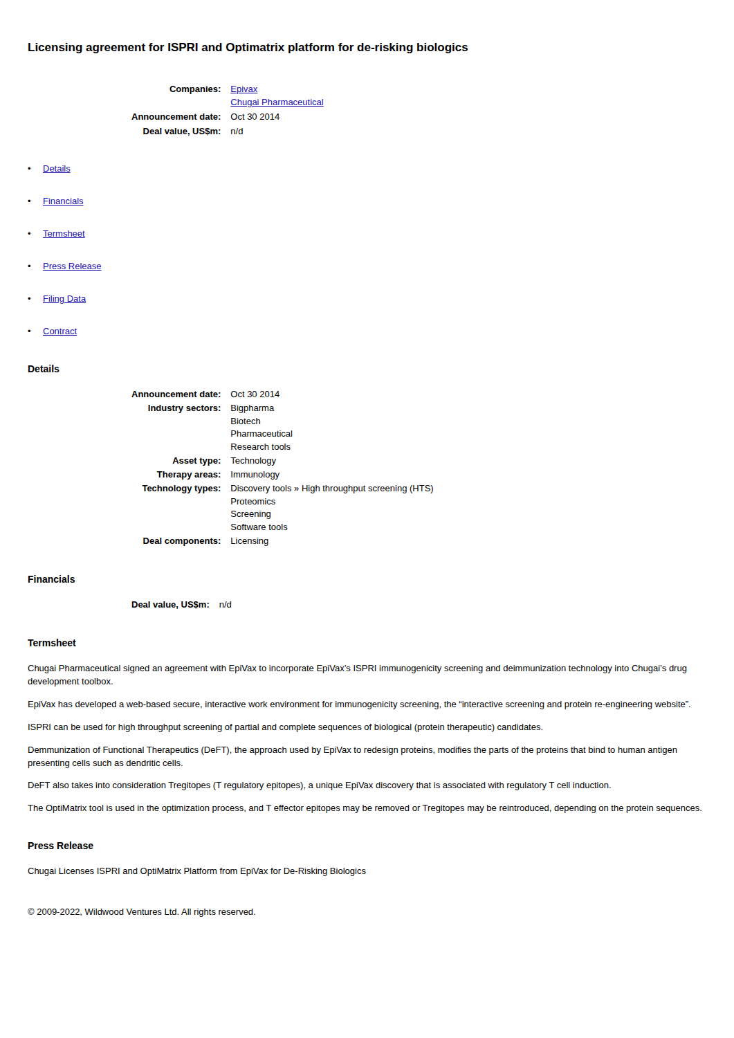Licensing agreement for ISPRI and Optimatrix platform for de-risking biologics
| Companies: | Epivax Chugai Pharmaceutical |
| Announcement date: | Oct 30 2014 |
| Deal value, US$m: | n/d |
Details
Financials
Termsheet
Press Release
Filing Data
Contract
Details
| Announcement date: | Oct 30 2014 |
| Industry sectors: | Bigpharma Biotech Pharmaceutical Research tools |
| Asset type: | Technology |
| Therapy areas: | Immunology |
| Technology types: | Discovery tools » High throughput screening (HTS) Proteomics Screening Software tools |
| Deal components: | Licensing |
Financials
| Deal value, US$m: | n/d |
Termsheet
Chugai Pharmaceutical signed an agreement with EpiVax to incorporate EpiVax’s ISPRI immunogenicity screening and deimmunization technology into Chugai’s drug development toolbox.
EpiVax has developed a web-based secure, interactive work environment for immunogenicity screening, the “interactive screening and protein re-engineering website”.
ISPRI can be used for high throughput screening of partial and complete sequences of biological (protein therapeutic) candidates.
Demmunization of Functional Therapeutics (DeFT), the approach used by EpiVax to redesign proteins, modifies the parts of the proteins that bind to human antigen presenting cells such as dendritic cells.
DeFT also takes into consideration Tregitopes (T regulatory epitopes), a unique EpiVax discovery that is associated with regulatory T cell induction.
The OptiMatrix tool is used in the optimization process, and T effector epitopes may be removed or Tregitopes may be reintroduced, depending on the protein sequences.
Press Release
Chugai Licenses ISPRI and OptiMatrix Platform from EpiVax for De-Risking Biologics
© 2009-2022, Wildwood Ventures Ltd. All rights reserved.